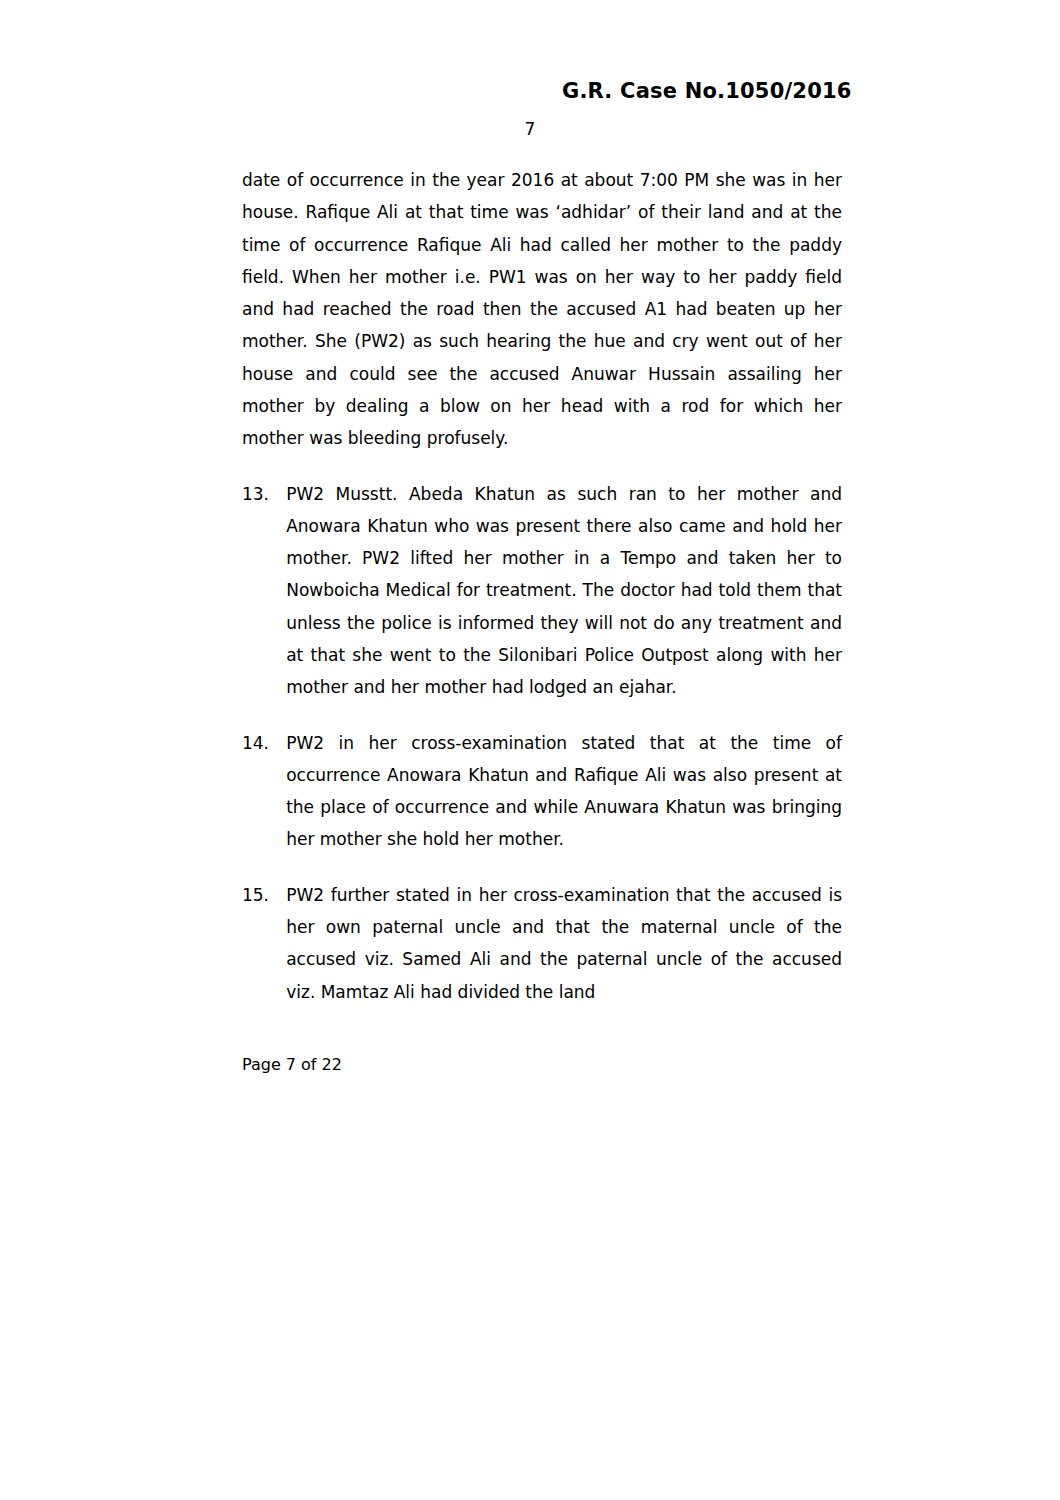G.R. Case No.1050/2016
7
date of occurrence in the year 2016 at about 7:00 PM she was in her house. Rafique Ali at that time was ‘adhidar’ of their land and at the time of occurrence Rafique Ali had called her mother to the paddy field. When her mother i.e. PW1 was on her way to her paddy field and had reached the road then the accused A1 had beaten up her mother. She (PW2) as such hearing the hue and cry went out of her house and could see the accused Anuwar Hussain assailing her mother by dealing a blow on her head with a rod for which her mother was bleeding profusely.
13.
PW2 Musstt. Abeda Khatun as such ran to her mother and Anowara Khatun who was present there also came and hold her mother. PW2 lifted her mother in a Tempo and taken her to Nowboicha Medical for treatment. The doctor had told them that unless the police is informed they will not do any treatment and at that she went to the Silonibari Police Outpost along with her mother and her mother had lodged an ejahar.
14.
PW2 in her cross-examination stated that at the time of occurrence Anowara Khatun and Rafique Ali was also present at the place of occurrence and while Anuwara Khatun was bringing her mother she hold her mother.
15.
PW2 further stated in her cross-examination that the accused is her own paternal uncle and that the maternal uncle of the accused viz. Samed Ali and the paternal uncle of the accused viz. Mamtaz Ali had divided the land
Page 7 of 22